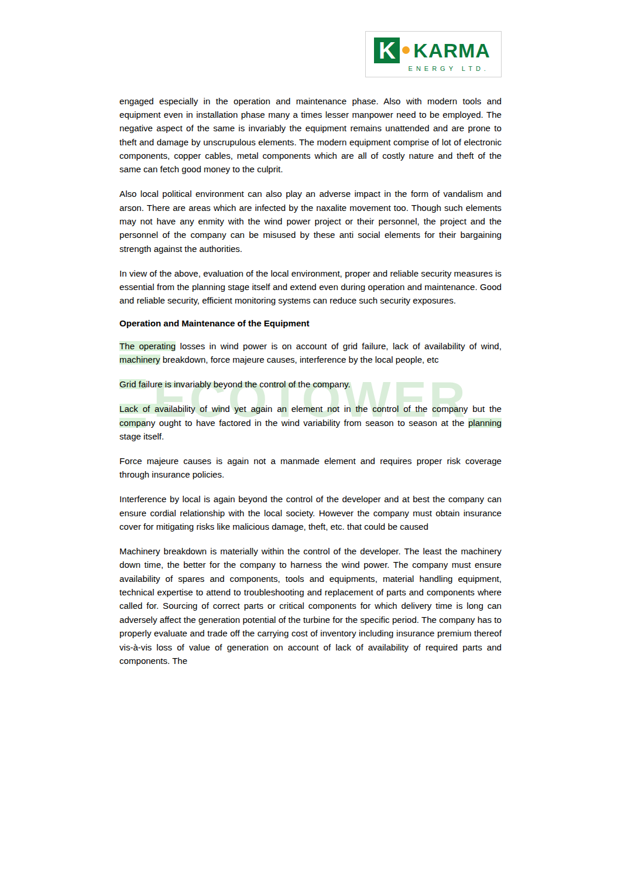K KARMA
ENERGY LTD.
ECOTOWER
engaged especially in the operation and maintenance phase. Also with modern tools and equipment even in installation phase many a times lesser manpower need to be employed. The negative aspect of the same is invariably the equipment remains unattended and are prone to theft and damage by unscrupulous elements. The modern equipment comprise of lot of electronic components, copper cables, metal components which are all of costly nature and theft of the same can fetch good money to the culprit.
Also local political environment can also play an adverse impact in the form of vandalism and arson. There are areas which are infected by the naxalite movement too. Though such elements may not have any enmity with the wind power project or their personnel, the project and the personnel of the company can be misused by these anti social elements for their bargaining strength against the authorities.
In view of the above, evaluation of the local environment, proper and reliable security measures is essential from the planning stage itself and extend even during operation and maintenance. Good and reliable security, efficient monitoring systems can reduce such security exposures.
Operation and Maintenance of the Equipment
The operating losses in wind power is on account of grid failure, lack of availability of wind, machinery breakdown, force majeure causes, interference by the local people, etc
Grid failure is invariably beyond the control of the company.
Lack of availability of wind yet again an element not in the control of the company but the company ought to have factored in the wind variability from season to season at the planning stage itself.
Force majeure causes is again not a manmade element and requires proper risk coverage through insurance policies.
Interference by local is again beyond the control of the developer and at best the company can ensure cordial relationship with the local society. However the company must obtain insurance cover for mitigating risks like malicious damage, theft, etc. that could be caused
Machinery breakdown is materially within the control of the developer. The least the machinery down time, the better for the company to harness the wind power. The company must ensure availability of spares and components, tools and equipments, material handling equipment, technical expertise to attend to troubleshooting and replacement of parts and components where called for. Sourcing of correct parts or critical components for which delivery time is long can adversely affect the generation potential of the turbine for the specific period. The company has to properly evaluate and trade off the carrying cost of inventory including insurance premium thereof vis-à-vis loss of value of generation on account of lack of availability of required parts and components. The